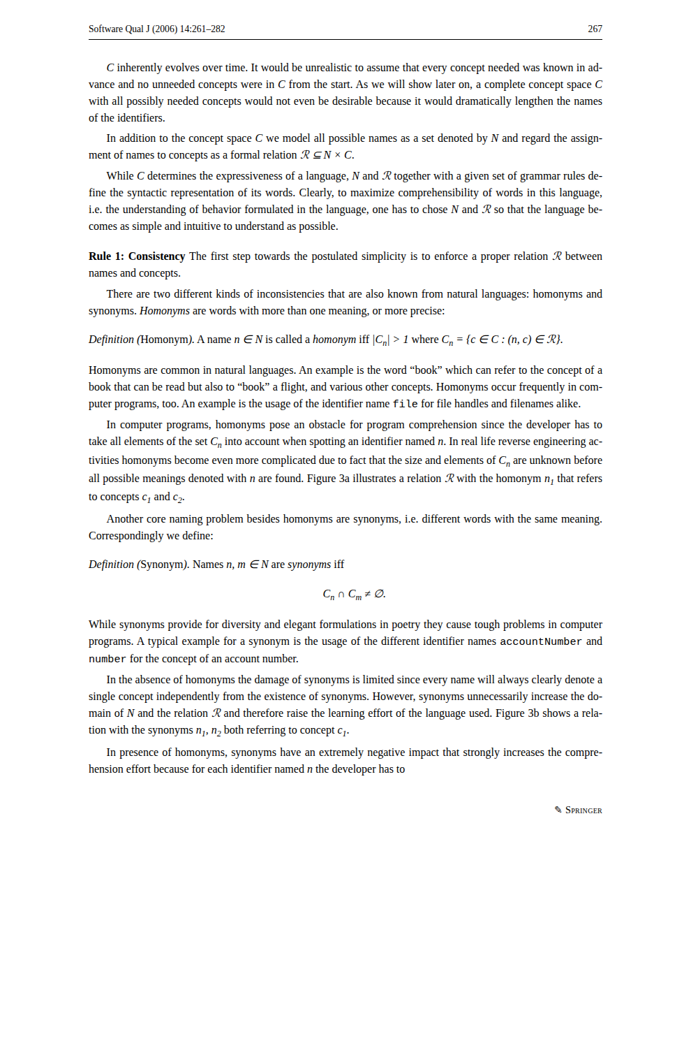Software Qual J (2006) 14:261–282 267
C inherently evolves over time. It would be unrealistic to assume that every concept needed was known in advance and no unneeded concepts were in C from the start. As we will show later on, a complete concept space C with all possibly needed concepts would not even be desirable because it would dramatically lengthen the names of the identifiers.
In addition to the concept space C we model all possible names as a set denoted by N and regard the assignment of names to concepts as a formal relation ℛ ⊆ N × C.
While C determines the expressiveness of a language, N and ℛ together with a given set of grammar rules define the syntactic representation of its words. Clearly, to maximize comprehensibility of words in this language, i.e. the understanding of behavior formulated in the language, one has to chose N and ℛ so that the language becomes as simple and intuitive to understand as possible.
Rule 1: Consistency The first step towards the postulated simplicity is to enforce a proper relation ℛ between names and concepts.
There are two different kinds of inconsistencies that are also known from natural languages: homonyms and synonyms. Homonyms are words with more than one meaning, or more precise:
Definition (Homonym). A name n ∈ N is called a homonym iff |Cn| > 1 where Cn = {c ∈ C : (n, c) ∈ ℛ}.
Homonyms are common in natural languages. An example is the word “book” which can refer to the concept of a book that can be read but also to “book” a flight, and various other concepts. Homonyms occur frequently in computer programs, too. An example is the usage of the identifier name file for file handles and filenames alike.
In computer programs, homonyms pose an obstacle for program comprehension since the developer has to take all elements of the set Cn into account when spotting an identifier named n. In real life reverse engineering activities homonyms become even more complicated due to fact that the size and elements of Cn are unknown before all possible meanings denoted with n are found. Figure 3a illustrates a relation ℛ with the homonym n1 that refers to concepts c1 and c2.
Another core naming problem besides homonyms are synonyms, i.e. different words with the same meaning. Correspondingly we define:
Definition (Synonym). Names n, m ∈ N are synonyms iff
Cn ∩ Cm ≠ ∅.
While synonyms provide for diversity and elegant formulations in poetry they cause tough problems in computer programs. A typical example for a synonym is the usage of the different identifier names accountNumber and number for the concept of an account number.
In the absence of homonyms the damage of synonyms is limited since every name will always clearly denote a single concept independently from the existence of synonyms. However, synonyms unnecessarily increase the domain of N and the relation ℛ and therefore raise the learning effort of the language used. Figure 3b shows a relation with the synonyms n1, n2 both referring to concept c1.
In presence of homonyms, synonyms have an extremely negative impact that strongly increases the comprehension effort because for each identifier named n the developer has to
✎ Springer